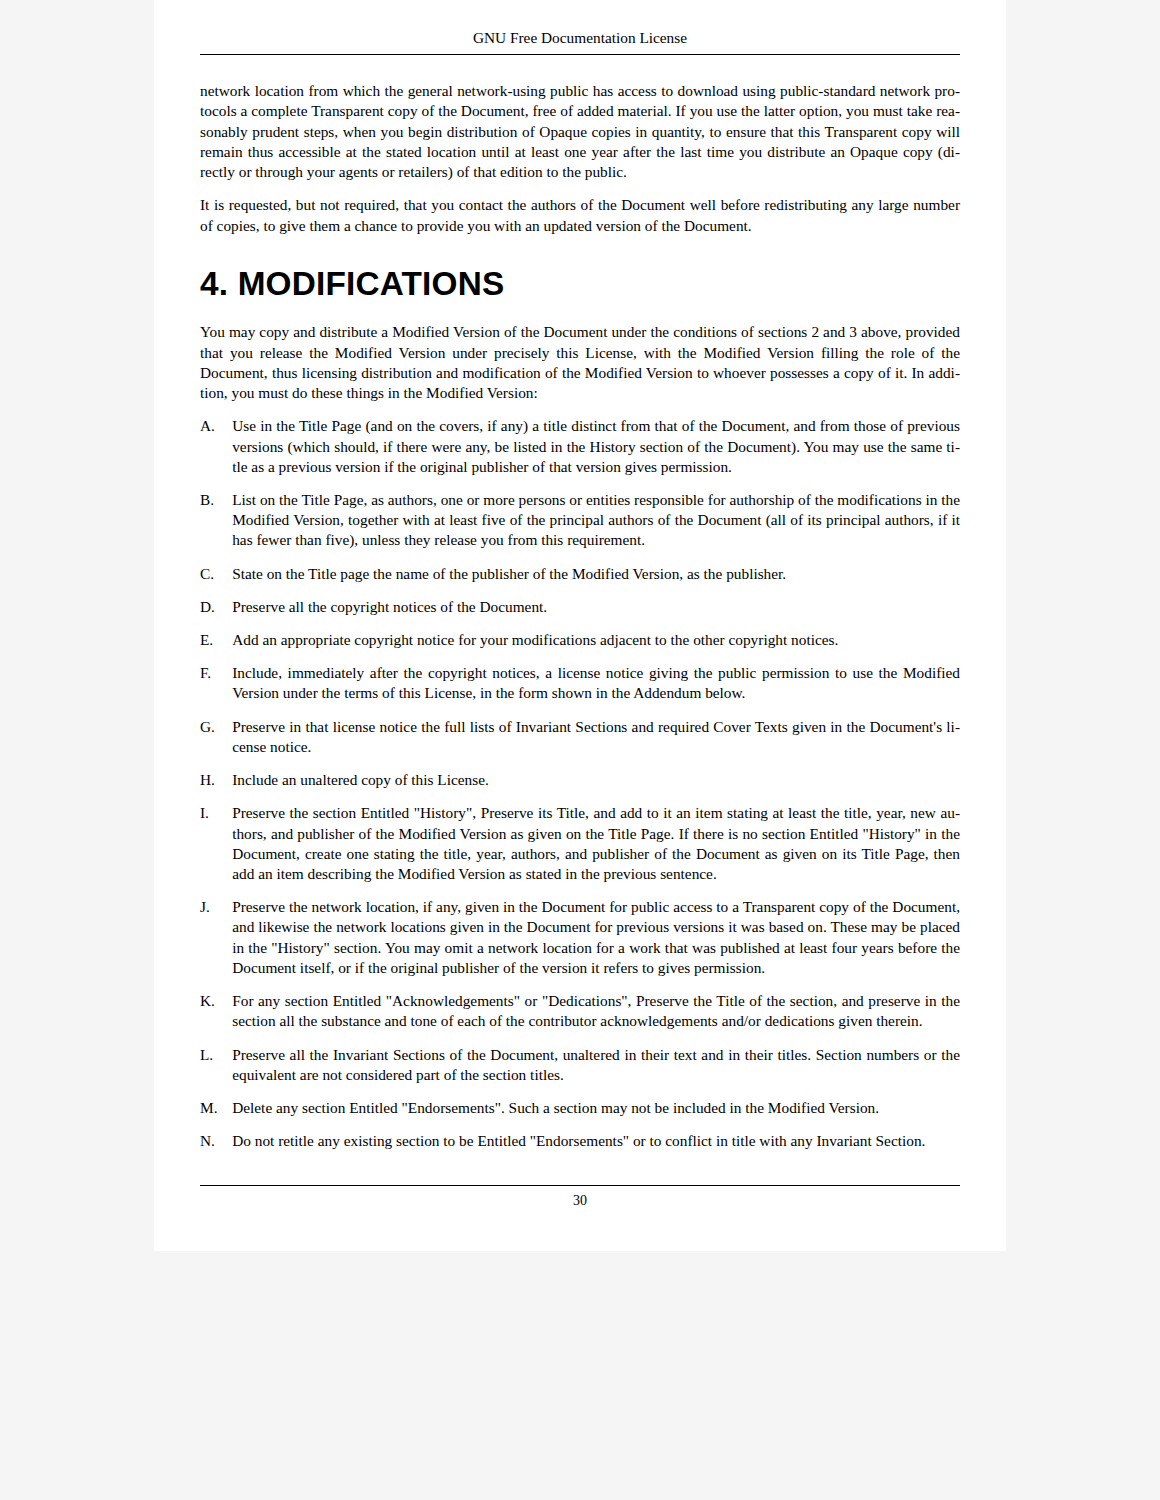GNU Free Documentation License
network location from which the general network-using public has access to download using public-standard network protocols a complete Transparent copy of the Document, free of added material. If you use the latter option, you must take reasonably prudent steps, when you begin distribution of Opaque copies in quantity, to ensure that this Transparent copy will remain thus accessible at the stated location until at least one year after the last time you distribute an Opaque copy (directly or through your agents or retailers) of that edition to the public.
It is requested, but not required, that you contact the authors of the Document well before redistributing any large number of copies, to give them a chance to provide you with an updated version of the Document.
4. MODIFICATIONS
You may copy and distribute a Modified Version of the Document under the conditions of sections 2 and 3 above, provided that you release the Modified Version under precisely this License, with the Modified Version filling the role of the Document, thus licensing distribution and modification of the Modified Version to whoever possesses a copy of it. In addition, you must do these things in the Modified Version:
A. Use in the Title Page (and on the covers, if any) a title distinct from that of the Document, and from those of previous versions (which should, if there were any, be listed in the History section of the Document). You may use the same title as a previous version if the original publisher of that version gives permission.
B. List on the Title Page, as authors, one or more persons or entities responsible for authorship of the modifications in the Modified Version, together with at least five of the principal authors of the Document (all of its principal authors, if it has fewer than five), unless they release you from this requirement.
C. State on the Title page the name of the publisher of the Modified Version, as the publisher.
D. Preserve all the copyright notices of the Document.
E. Add an appropriate copyright notice for your modifications adjacent to the other copyright notices.
F. Include, immediately after the copyright notices, a license notice giving the public permission to use the Modified Version under the terms of this License, in the form shown in the Addendum below.
G. Preserve in that license notice the full lists of Invariant Sections and required Cover Texts given in the Document's license notice.
H. Include an unaltered copy of this License.
I. Preserve the section Entitled "History", Preserve its Title, and add to it an item stating at least the title, year, new authors, and publisher of the Modified Version as given on the Title Page. If there is no section Entitled "History" in the Document, create one stating the title, year, authors, and publisher of the Document as given on its Title Page, then add an item describing the Modified Version as stated in the previous sentence.
J. Preserve the network location, if any, given in the Document for public access to a Transparent copy of the Document, and likewise the network locations given in the Document for previous versions it was based on. These may be placed in the "History" section. You may omit a network location for a work that was published at least four years before the Document itself, or if the original publisher of the version it refers to gives permission.
K. For any section Entitled "Acknowledgements" or "Dedications", Preserve the Title of the section, and preserve in the section all the substance and tone of each of the contributor acknowledgements and/or dedications given therein.
L. Preserve all the Invariant Sections of the Document, unaltered in their text and in their titles. Section numbers or the equivalent are not considered part of the section titles.
M. Delete any section Entitled "Endorsements". Such a section may not be included in the Modified Version.
N. Do not retitle any existing section to be Entitled "Endorsements" or to conflict in title with any Invariant Section.
30